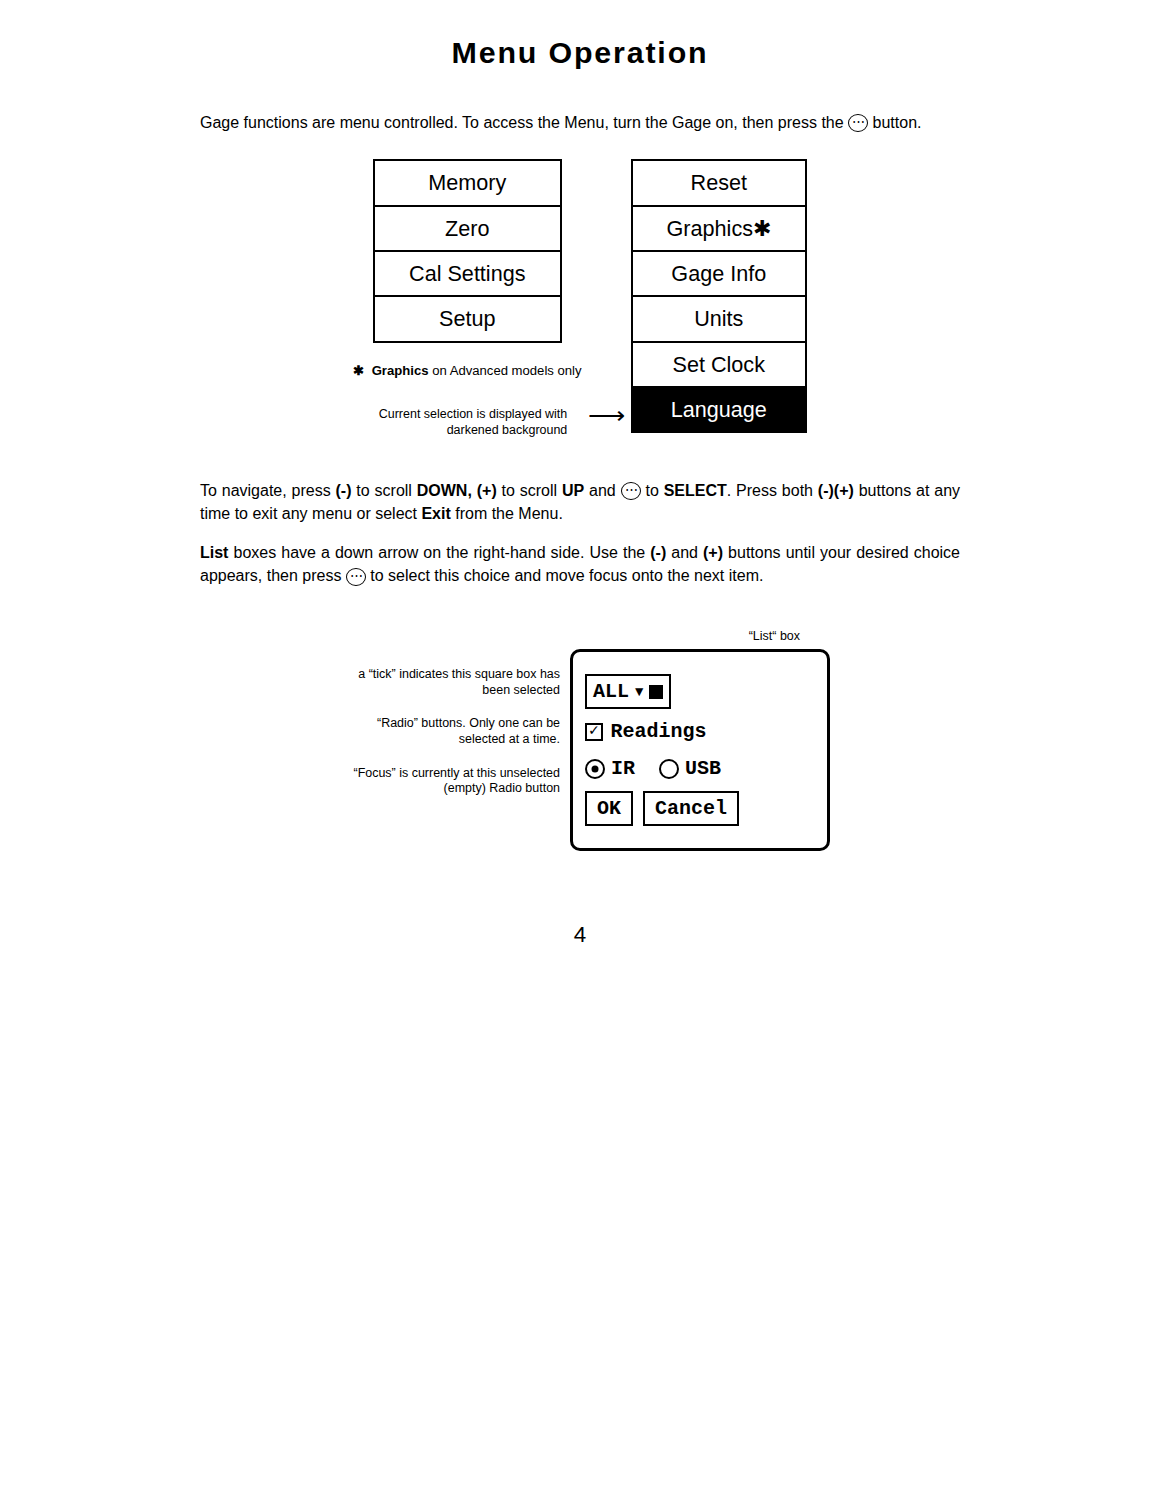Menu Operation
Gage functions are menu controlled. To access the Menu, turn the Gage on, then press the ⋯ button.
Memory
Zero
Cal Settings
Setup
✱ Graphics on Advanced models only
Current selection is displayed with darkened background
⟶
Reset
Graphics✱
Gage Info
Units
Set Clock
Language
To navigate, press (-) to scroll DOWN, (+) to scroll UP and ⋯ to SELECT. Press both (-)(+) buttons at any time to exit any menu or select Exit from the Menu.
List boxes have a down arrow on the right-hand side. Use the (-) and (+) buttons until your desired choice appears, then press ⋯ to select this choice and move focus onto the next item.
a “tick” indicates this square box has been selected
“Radio” buttons. Only one can be selected at a time.
“Focus” is currently at this unselected (empty) Radio button
“List“ box
ALL ▼
✓ Readings
IR USB
OK Cancel
4